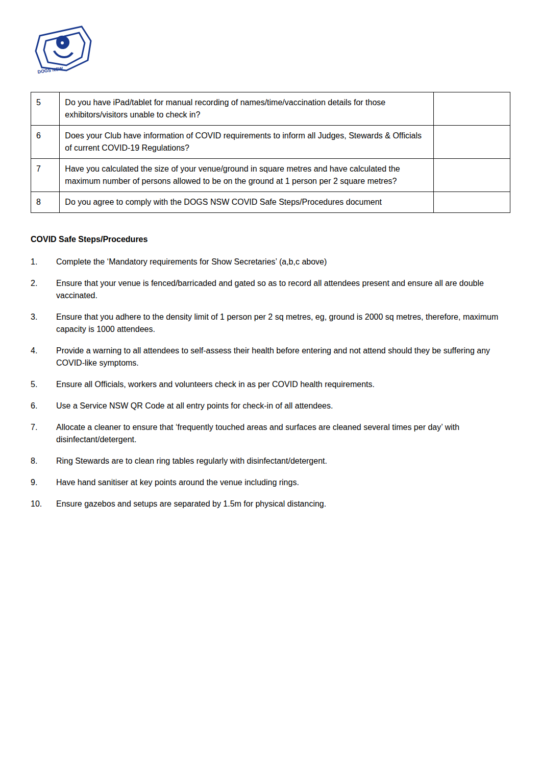DOGS NSW
| 5 | Do you have iPad/tablet for manual recording of names/time/vaccination details for those exhibitors/visitors unable to check in? | |
| 6 | Does your Club have information of COVID requirements to inform all Judges, Stewards & Officials of current COVID-19 Regulations? | |
| 7 | Have you calculated the size of your venue/ground in square metres and have calculated the maximum number of persons allowed to be on the ground at 1 person per 2 square metres? | |
| 8 | Do you agree to comply with the DOGS NSW COVID Safe Steps/Procedures document | |
COVID Safe Steps/Procedures
Complete the ‘Mandatory requirements for Show Secretaries’ (a,b,c above)
Ensure that your venue is fenced/barricaded and gated so as to record all attendees present and ensure all are double vaccinated.
Ensure that you adhere to the density limit of 1 person per 2 sq metres, eg, ground is 2000 sq metres, therefore, maximum capacity is 1000 attendees.
Provide a warning to all attendees to self-assess their health before entering and not attend should they be suffering any COVID-like symptoms.
Ensure all Officials, workers and volunteers check in as per COVID health requirements.
Use a Service NSW QR Code at all entry points for check-in of all attendees.
Allocate a cleaner to ensure that ‘frequently touched areas and surfaces are cleaned several times per day’ with disinfectant/detergent.
Ring Stewards are to clean ring tables regularly with disinfectant/detergent.
Have hand sanitiser at key points around the venue including rings.
Ensure gazebos and setups are separated by 1.5m for physical distancing.